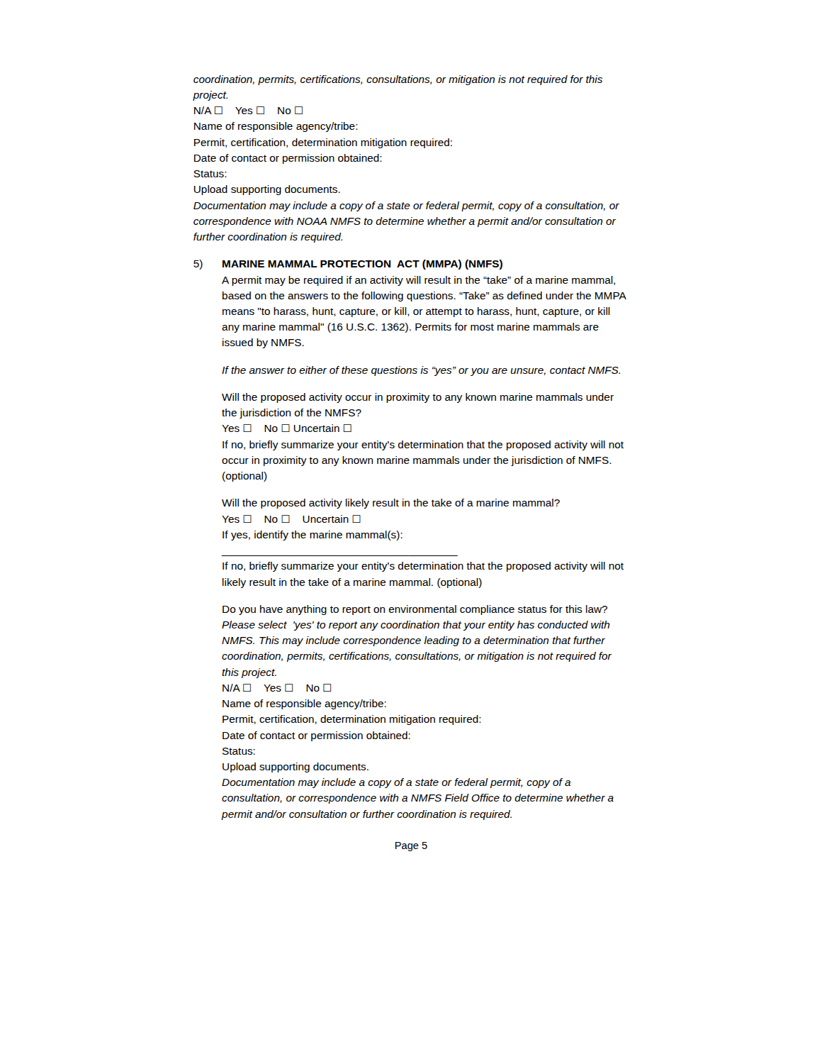coordination, permits, certifications, consultations, or mitigation is not required for this project.
N/A ☐ Yes ☐ No ☐
Name of responsible agency/tribe:
Permit, certification, determination mitigation required:
Date of contact or permission obtained:
Status:
Upload supporting documents.
Documentation may include a copy of a state or federal permit, copy of a consultation, or correspondence with NOAA NMFS to determine whether a permit and/or consultation or further coordination is required.
5)
MARINE MAMMAL PROTECTION ACT (MMPA) (NMFS)
A permit may be required if an activity will result in the “take” of a marine mammal, based on the answers to the following questions. “Take” as defined under the MMPA means "to harass, hunt, capture, or kill, or attempt to harass, hunt, capture, or kill any marine mammal" (16 U.S.C. 1362). Permits for most marine mammals are issued by NMFS.
If the answer to either of these questions is “yes” or you are unsure, contact NMFS.
Will the proposed activity occur in proximity to any known marine mammals under the jurisdiction of the NMFS?
Yes ☐ No ☐ Uncertain ☐
If no, briefly summarize your entity's determination that the proposed activity will not occur in proximity to any known marine mammals under the jurisdiction of NMFS. (optional)
Will the proposed activity likely result in the take of a marine mammal?
Yes ☐ No ☐ Uncertain ☐
If yes, identify the marine mammal(s): _______________________________________
If no, briefly summarize your entity's determination that the proposed activity will not likely result in the take of a marine mammal. (optional)
Do you have anything to report on environmental compliance status for this law?
Please select 'yes' to report any coordination that your entity has conducted with NMFS. This may include correspondence leading to a determination that further coordination, permits, certifications, consultations, or mitigation is not required for this project.
N/A ☐ Yes ☐ No ☐
Name of responsible agency/tribe:
Permit, certification, determination mitigation required:
Date of contact or permission obtained:
Status:
Upload supporting documents.
Documentation may include a copy of a state or federal permit, copy of a consultation, or correspondence with a NMFS Field Office to determine whether a permit and/or consultation or further coordination is required.
Page 5